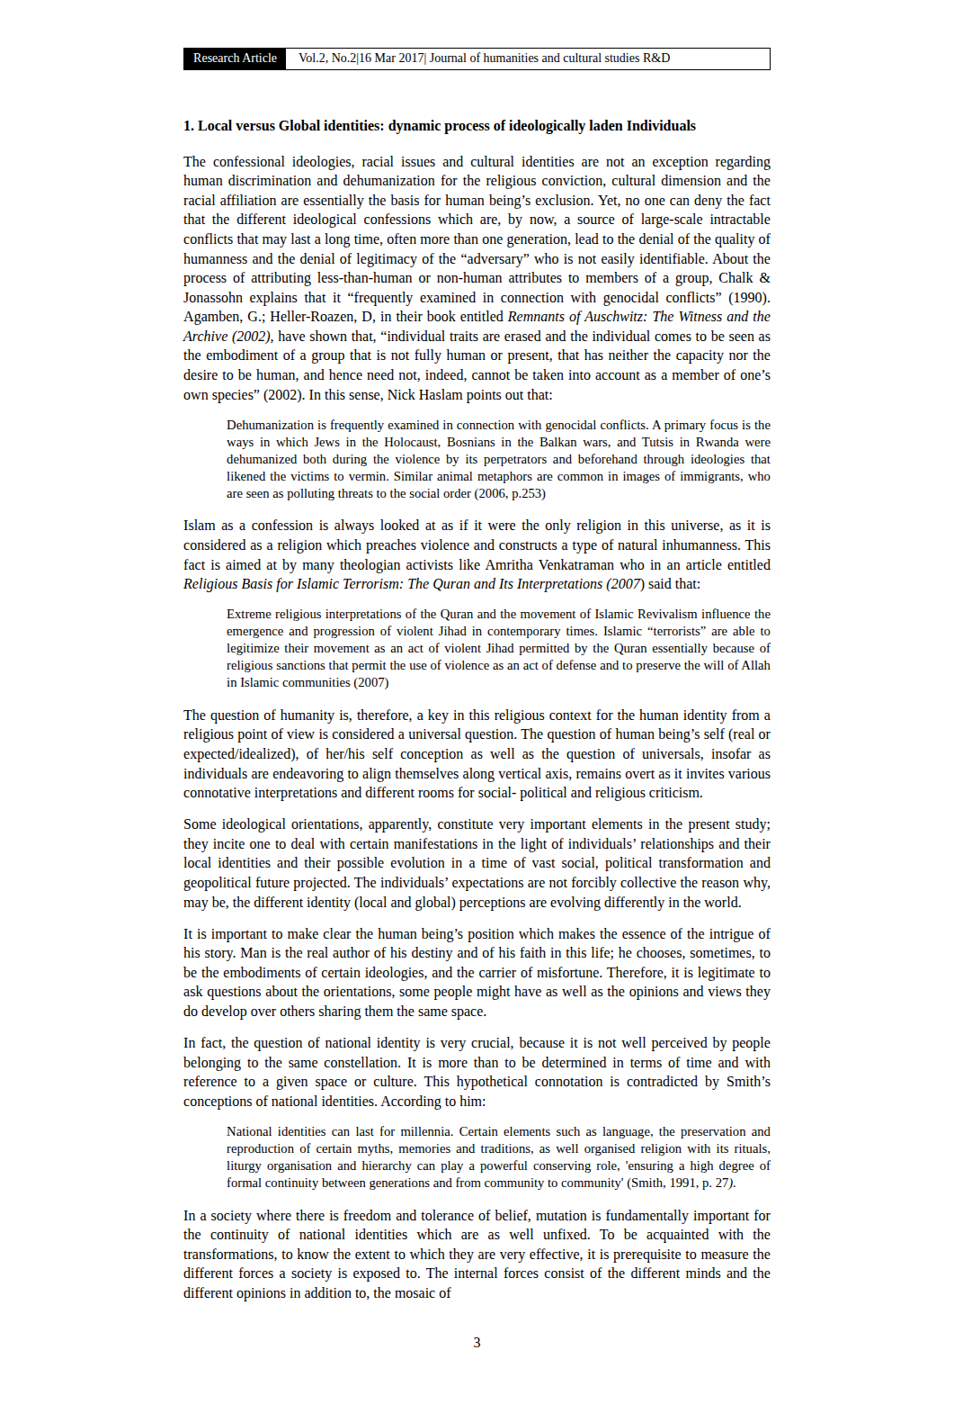Research Article
Vol.2, No.2|16 Mar 2017| Journal of humanities and cultural studies R&D
1. Local versus Global identities: dynamic process of ideologically laden Individuals
The confessional ideologies, racial issues and cultural identities are not an exception regarding human discrimination and dehumanization for the religious conviction, cultural dimension and the racial affiliation are essentially the basis for human being’s exclusion. Yet, no one can deny the fact that the different ideological confessions which are, by now, a source of large-scale intractable conflicts that may last a long time, often more than one generation, lead to the denial of the quality of humanness and the denial of legitimacy of the “adversary” who is not easily identifiable. About the process of attributing less-than-human or non-human attributes to members of a group, Chalk & Jonassohn explains that it “frequently examined in connection with genocidal conflicts” (1990). Agamben, G.; Heller-Roazen, D, in their book entitled Remnants of Auschwitz: The Witness and the Archive (2002), have shown that, “individual traits are erased and the individual comes to be seen as the embodiment of a group that is not fully human or present, that has neither the capacity nor the desire to be human, and hence need not, indeed, cannot be taken into account as a member of one’s own species” (2002). In this sense, Nick Haslam points out that:
Dehumanization is frequently examined in connection with genocidal conflicts. A primary focus is the ways in which Jews in the Holocaust, Bosnians in the Balkan wars, and Tutsis in Rwanda were dehumanized both during the violence by its perpetrators and beforehand through ideologies that likened the victims to vermin. Similar animal metaphors are common in images of immigrants, who are seen as polluting threats to the social order (2006, p.253)
Islam as a confession is always looked at as if it were the only religion in this universe, as it is considered as a religion which preaches violence and constructs a type of natural inhumanness. This fact is aimed at by many theologian activists like Amritha Venkatraman who in an article entitled Religious Basis for Islamic Terrorism: The Quran and Its Interpretations (2007) said that:
Extreme religious interpretations of the Quran and the movement of Islamic Revivalism influence the emergence and progression of violent Jihad in contemporary times. Islamic “terrorists” are able to legitimize their movement as an act of violent Jihad permitted by the Quran essentially because of religious sanctions that permit the use of violence as an act of defense and to preserve the will of Allah in Islamic communities (2007)
The question of humanity is, therefore, a key in this religious context for the human identity from a religious point of view is considered a universal question. The question of human being’s self (real or expected/idealized), of her/his self conception as well as the question of universals, insofar as individuals are endeavoring to align themselves along vertical axis, remains overt as it invites various connotative interpretations and different rooms for social- political and religious criticism.
Some ideological orientations, apparently, constitute very important elements in the present study; they incite one to deal with certain manifestations in the light of individuals’ relationships and their local identities and their possible evolution in a time of vast social, political transformation and geopolitical future projected. The individuals’ expectations are not forcibly collective the reason why, may be, the different identity (local and global) perceptions are evolving differently in the world.
It is important to make clear the human being’s position which makes the essence of the intrigue of his story. Man is the real author of his destiny and of his faith in this life; he chooses, sometimes, to be the embodiments of certain ideologies, and the carrier of misfortune. Therefore, it is legitimate to ask questions about the orientations, some people might have as well as the opinions and views they do develop over others sharing them the same space.
In fact, the question of national identity is very crucial, because it is not well perceived by people belonging to the same constellation. It is more than to be determined in terms of time and with reference to a given space or culture. This hypothetical connotation is contradicted by Smith’s conceptions of national identities. According to him:
National identities can last for millennia. Certain elements such as language, the preservation and reproduction of certain myths, memories and traditions, as well organised religion with its rituals, liturgy organisation and hierarchy can play a powerful conserving role, 'ensuring a high degree of formal continuity between generations and from community to community' (Smith, 1991, p. 27).
In a society where there is freedom and tolerance of belief, mutation is fundamentally important for the continuity of national identities which are as well unfixed. To be acquainted with the transformations, to know the extent to which they are very effective, it is prerequisite to measure the different forces a society is exposed to. The internal forces consist of the different minds and the different opinions in addition to, the mosaic of
3